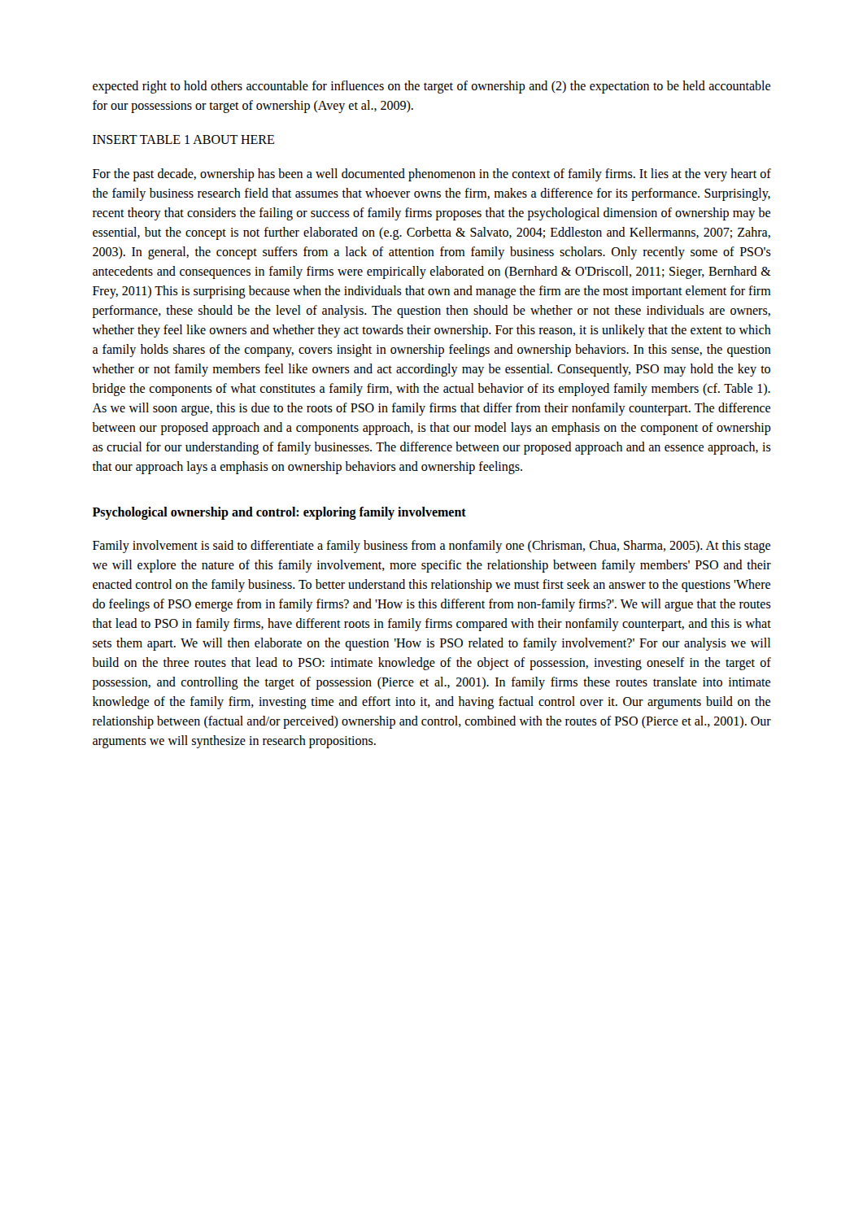expected right to hold others accountable for influences on the target of ownership and (2) the expectation to be held accountable for our possessions or target of ownership (Avey et al., 2009).
INSERT TABLE 1 ABOUT HERE
For the past decade, ownership has been a well documented phenomenon in the context of family firms. It lies at the very heart of the family business research field that assumes that whoever owns the firm, makes a difference for its performance. Surprisingly, recent theory that considers the failing or success of family firms proposes that the psychological dimension of ownership may be essential, but the concept is not further elaborated on (e.g. Corbetta & Salvato, 2004; Eddleston and Kellermanns, 2007; Zahra, 2003). In general, the concept suffers from a lack of attention from family business scholars. Only recently some of PSO's antecedents and consequences in family firms were empirically elaborated on (Bernhard & O'Driscoll, 2011; Sieger, Bernhard & Frey, 2011) This is surprising because when the individuals that own and manage the firm are the most important element for firm performance, these should be the level of analysis. The question then should be whether or not these individuals are owners, whether they feel like owners and whether they act towards their ownership. For this reason, it is unlikely that the extent to which a family holds shares of the company, covers insight in ownership feelings and ownership behaviors. In this sense, the question whether or not family members feel like owners and act accordingly may be essential. Consequently, PSO may hold the key to bridge the components of what constitutes a family firm, with the actual behavior of its employed family members (cf. Table 1). As we will soon argue, this is due to the roots of PSO in family firms that differ from their nonfamily counterpart. The difference between our proposed approach and a components approach, is that our model lays an emphasis on the component of ownership as crucial for our understanding of family businesses. The difference between our proposed approach and an essence approach, is that our approach lays a emphasis on ownership behaviors and ownership feelings.
Psychological ownership and control: exploring family involvement
Family involvement is said to differentiate a family business from a nonfamily one (Chrisman, Chua, Sharma, 2005). At this stage we will explore the nature of this family involvement, more specific the relationship between family members' PSO and their enacted control on the family business. To better understand this relationship we must first seek an answer to the questions 'Where do feelings of PSO emerge from in family firms? and 'How is this different from non-family firms?'. We will argue that the routes that lead to PSO in family firms, have different roots in family firms compared with their nonfamily counterpart, and this is what sets them apart. We will then elaborate on the question 'How is PSO related to family involvement?' For our analysis we will build on the three routes that lead to PSO: intimate knowledge of the object of possession, investing oneself in the target of possession, and controlling the target of possession (Pierce et al., 2001). In family firms these routes translate into intimate knowledge of the family firm, investing time and effort into it, and having factual control over it. Our arguments build on the relationship between (factual and/or perceived) ownership and control, combined with the routes of PSO (Pierce et al., 2001). Our arguments we will synthesize in research propositions.